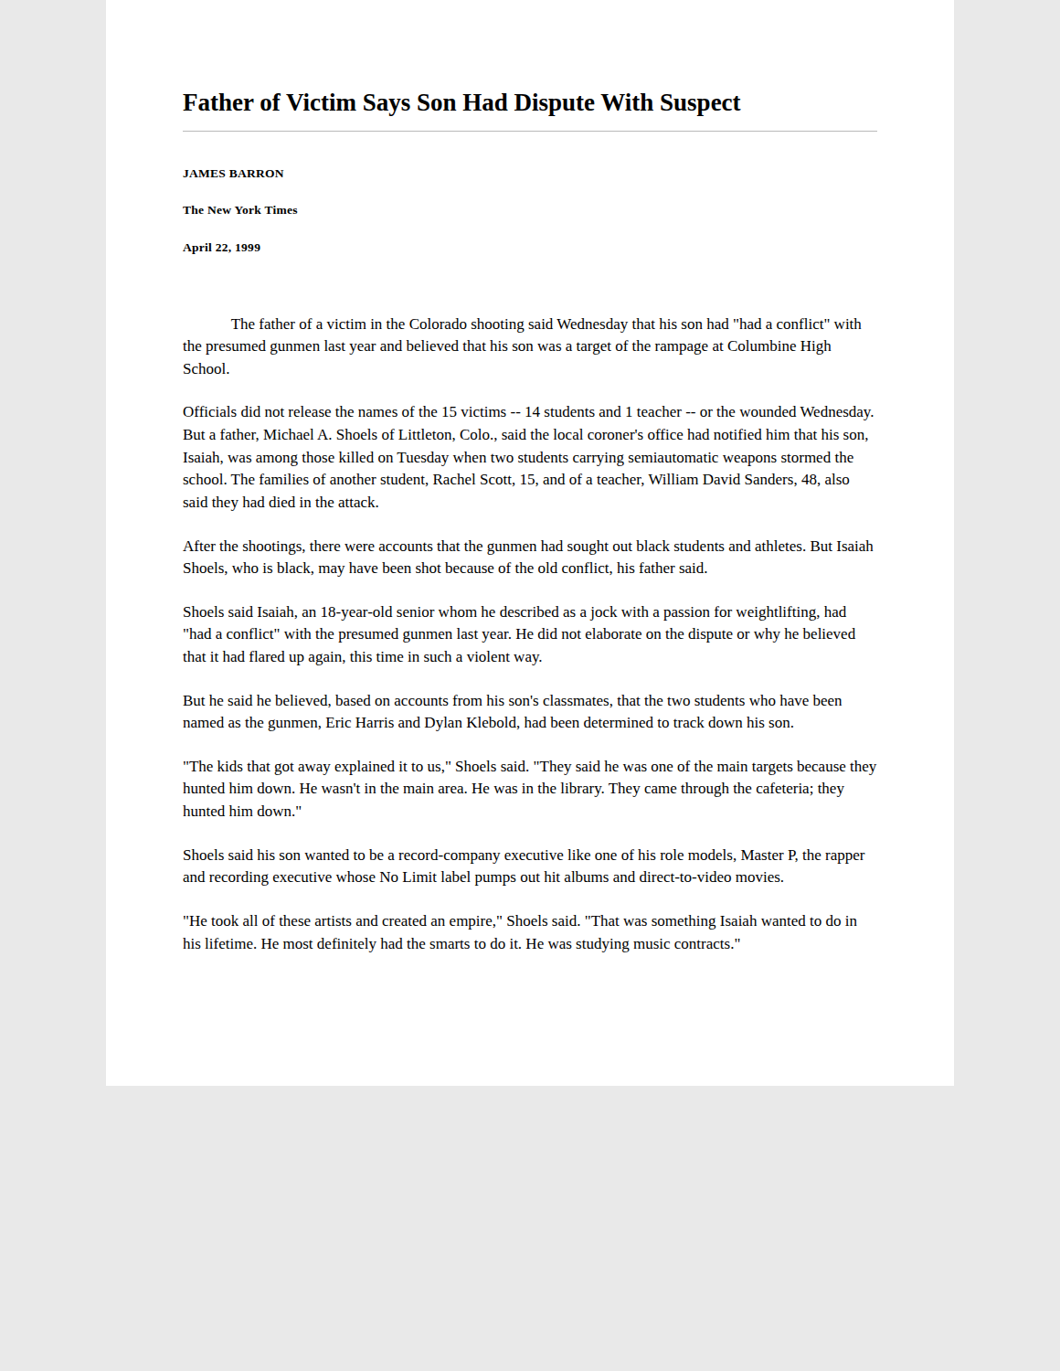Father of Victim Says Son Had Dispute With Suspect
JAMES BARRON
The New York Times
April 22, 1999
The father of a victim in the Colorado shooting said Wednesday that his son had "had a conflict" with the presumed gunmen last year and believed that his son was a target of the rampage at Columbine High School.
Officials did not release the names of the 15 victims -- 14 students and 1 teacher -- or the wounded Wednesday. But a father, Michael A. Shoels of Littleton, Colo., said the local coroner's office had notified him that his son, Isaiah, was among those killed on Tuesday when two students carrying semiautomatic weapons stormed the school. The families of another student, Rachel Scott, 15, and of a teacher, William David Sanders, 48, also said they had died in the attack.
After the shootings, there were accounts that the gunmen had sought out black students and athletes. But Isaiah Shoels, who is black, may have been shot because of the old conflict, his father said.
Shoels said Isaiah, an 18-year-old senior whom he described as a jock with a passion for weightlifting, had "had a conflict" with the presumed gunmen last year. He did not elaborate on the dispute or why he believed that it had flared up again, this time in such a violent way.
But he said he believed, based on accounts from his son's classmates, that the two students who have been named as the gunmen, Eric Harris and Dylan Klebold, had been determined to track down his son.
"The kids that got away explained it to us," Shoels said. "They said he was one of the main targets because they hunted him down. He wasn't in the main area. He was in the library. They came through the cafeteria; they hunted him down."
Shoels said his son wanted to be a record-company executive like one of his role models, Master P, the rapper and recording executive whose No Limit label pumps out hit albums and direct-to-video movies.
"He took all of these artists and created an empire," Shoels said. "That was something Isaiah wanted to do in his lifetime. He most definitely had the smarts to do it. He was studying music contracts."